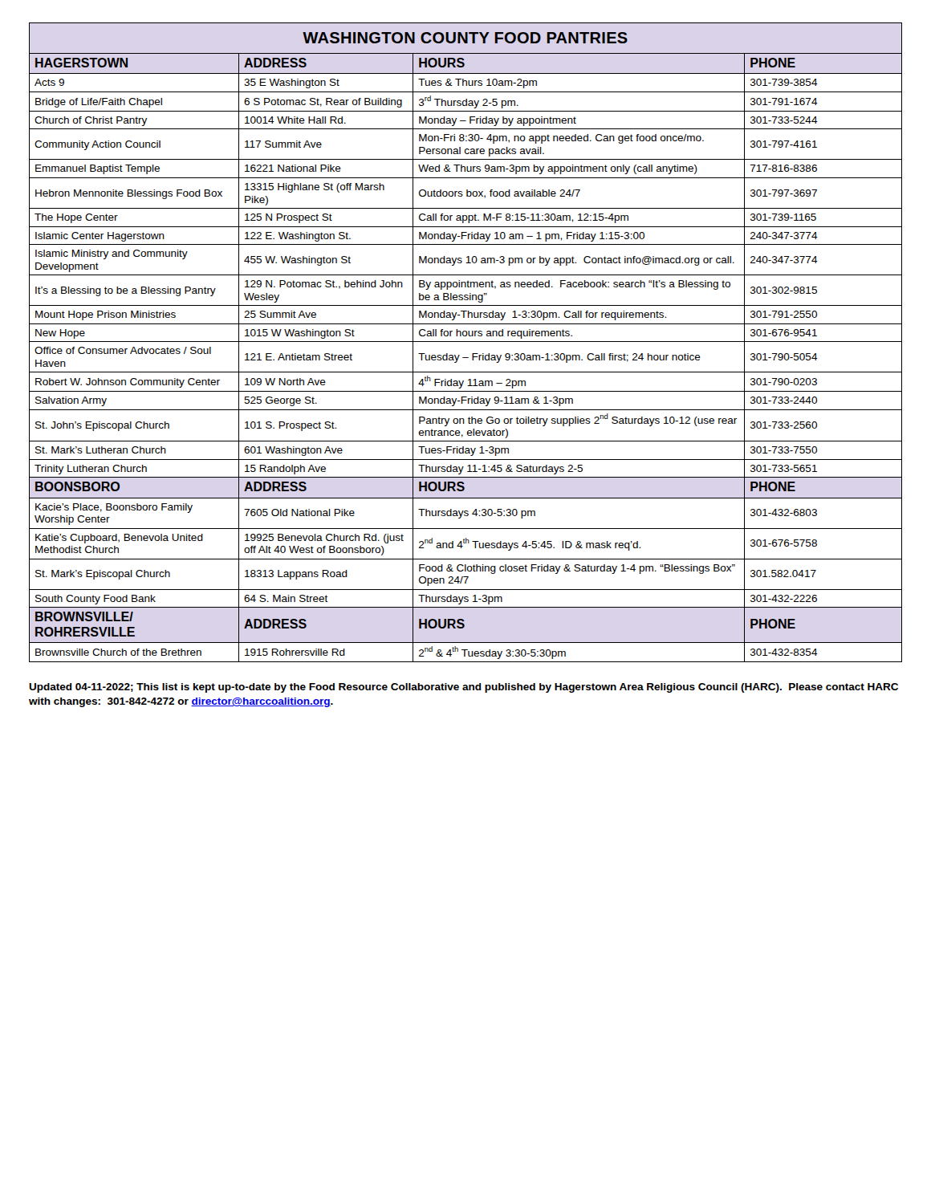WASHINGTON COUNTY FOOD PANTRIES
| HAGERSTOWN | ADDRESS | HOURS | PHONE |
| --- | --- | --- | --- |
| Acts 9 | 35 E Washington St | Tues & Thurs 10am-2pm | 301-739-3854 |
| Bridge of Life/Faith Chapel | 6 S Potomac St, Rear of Building | 3 rd Thursday 2-5 pm. | 301-791-1674 |
| Church of Christ Pantry | 10014 White Hall Rd. | Monday – Friday by appointment | 301-733-5244 |
| Community Action Council | 117 Summit Ave | Mon-Fri 8:30- 4pm, no appt needed. Can get food once/mo. Personal care packs avail. | 301-797-4161 |
| Emmanuel Baptist Temple | 16221 National Pike | Wed & Thurs 9am-3pm by appointment only (call anytime) | 717-816-8386 |
| Hebron Mennonite Blessings Food Box | 13315 Highlane St (off Marsh Pike) | Outdoors box, food available 24/7 | 301-797-3697 |
| The Hope Center | 125 N Prospect St | Call for appt. M-F 8:15-11:30am, 12:15-4pm | 301-739-1165 |
| Islamic Center Hagerstown | 122 E. Washington St. | Monday-Friday 10 am – 1 pm, Friday 1:15-3:00 | 240-347-3774 |
| Islamic Ministry and Community Development | 455 W. Washington St | Mondays 10 am-3 pm or by appt. Contact info@imacd.org or call. | 240-347-3774 |
| It’s a Blessing to be a Blessing Pantry | 129 N. Potomac St., behind John Wesley | By appointment, as needed. Facebook: search “It’s a Blessing to be a Blessing” | 301-302-9815 |
| Mount Hope Prison Ministries | 25 Summit Ave | Monday-Thursday 1-3:30pm. Call for requirements. | 301-791-2550 |
| New Hope | 1015 W Washington St | Call for hours and requirements. | 301-676-9541 |
| Office of Consumer Advocates / Soul Haven | 121 E. Antietam Street | Tuesday – Friday 9:30am-1:30pm. Call first; 24 hour notice | 301-790-5054 |
| Robert W. Johnson Community Center | 109 W North Ave | 4 th Friday 11am – 2pm | 301-790-0203 |
| Salvation Army | 525 George St. | Monday-Friday 9-11am & 1-3pm | 301-733-2440 |
| St. John’s Episcopal Church | 101 S. Prospect St. | Pantry on the Go or toiletry supplies 2 nd Saturdays 10-12 (use rear entrance, elevator) | 301-733-2560 |
| St. Mark’s Lutheran Church | 601 Washington Ave | Tues-Friday 1-3pm | 301-733-7550 |
| Trinity Lutheran Church | 15 Randolph Ave | Thursday 11-1:45 & Saturdays 2-5 | 301-733-5651 |
| BOONSBORO | ADDRESS | HOURS | PHONE |
| Kacie’s Place, Boonsboro Family Worship Center | 7605 Old National Pike | Thursdays 4:30-5:30 pm | 301-432-6803 |
| Katie’s Cupboard, Benevola United Methodist Church | 19925 Benevola Church Rd. (just off Alt 40 West of Boonsboro) | 2 nd and 4 th Tuesdays 4-5:45. ID & mask req’d. | 301-676-5758 |
| St. Mark’s Episcopal Church | 18313 Lappans Road | Food & Clothing closet Friday & Saturday 1-4 pm. “Blessings Box” Open 24/7 | 301.582.0417 |
| South County Food Bank | 64 S. Main Street | Thursdays 1-3pm | 301-432-2226 |
| BROWNSVILLE/ ROHRERSVILLE | ADDRESS | HOURS | PHONE |
| Brownsville Church of the Brethren | 1915 Rohrersville Rd | 2 nd & 4 th Tuesday 3:30-5:30pm | 301-432-8354 |
Updated 04-11-2022; This list is kept up-to-date by the Food Resource Collaborative and published by Hagerstown Area Religious Council (HARC). Please contact HARC with changes: 301-842-4272 or director@harccoalition.org.